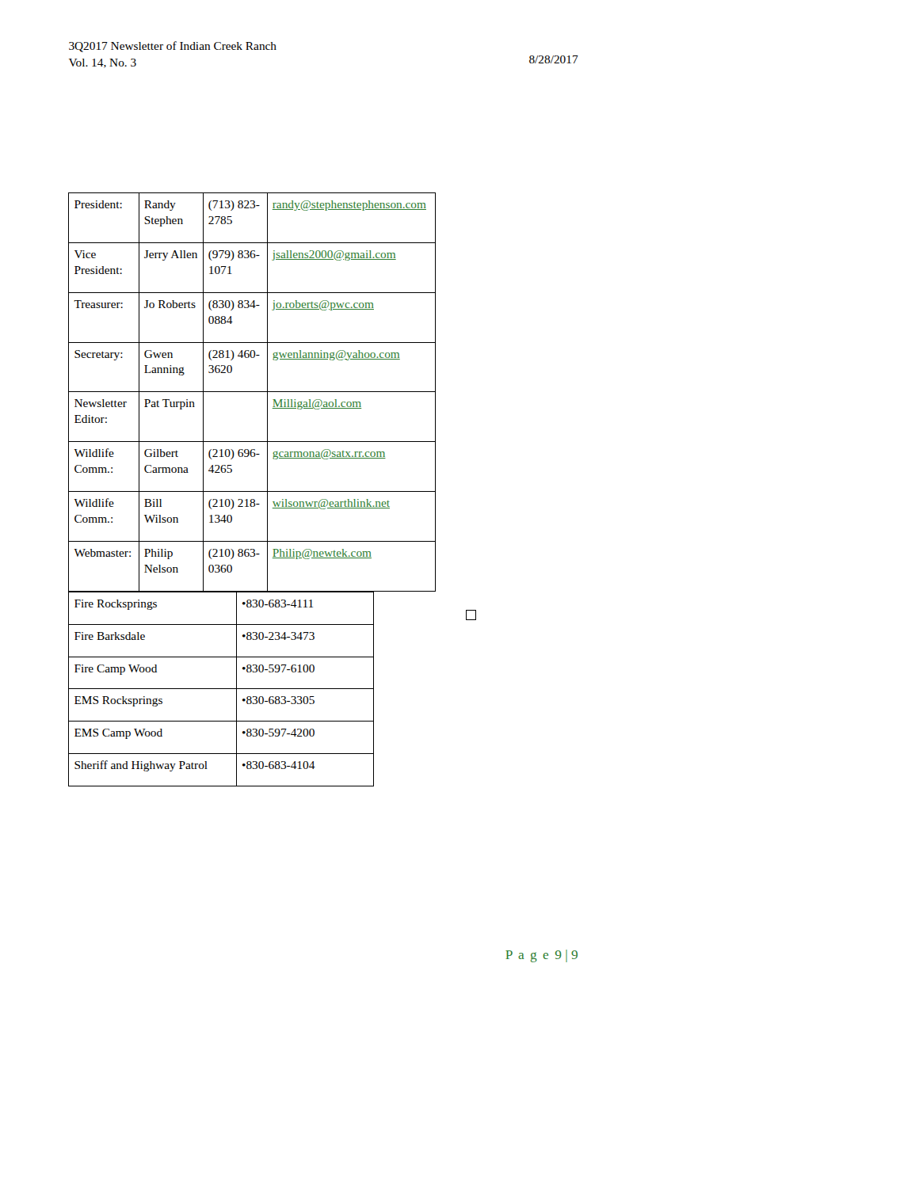3Q2017 Newsletter of Indian Creek Ranch
Vol. 14, No. 3
8/28/2017
| President: | Randy Stephen | (713) 823-2785 | randy@stephenstephenson.com |
| Vice President: | Jerry Allen | (979) 836-1071 | jsallens2000@gmail.com |
| Treasurer: | Jo Roberts | (830) 834-0884 | jo.roberts@pwc.com |
| Secretary: | Gwen Lanning | (281) 460-3620 | gwenlanning@yahoo.com |
| Newsletter Editor: | Pat Turpin | | Milligal@aol.com |
| Wildlife Comm.: | Gilbert Carmona | (210) 696-4265 | gcarmona@satx.rr.com |
| Wildlife Comm.: | Bill Wilson | (210) 218-1340 | wilsonwr@earthlink.net |
| Webmaster: | Philip Nelson | (210) 863-0360 | Philip@newtek.com |
| Fire Rocksprings | •830-683-4111 |
| Fire Barksdale | •830-234-3473 |
| Fire Camp Wood | •830-597-6100 |
| EMS Rocksprings | •830-683-3305 |
| EMS Camp Wood | •830-597-4200 |
| Sheriff and Highway Patrol | •830-683-4104 |
P a g e 9 | 9